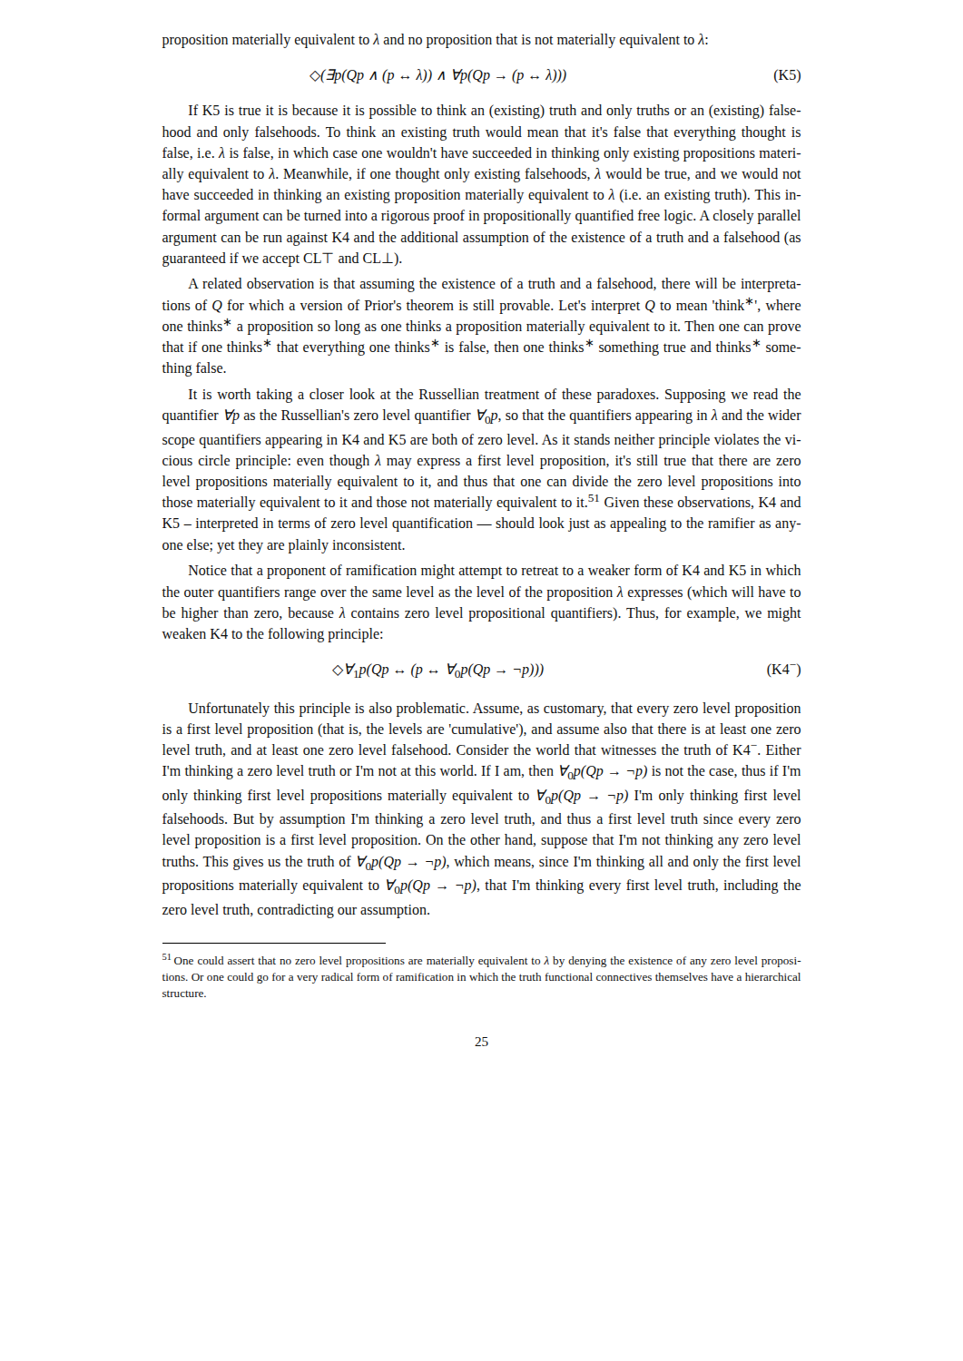proposition materially equivalent to λ and no proposition that is not materially equivalent to λ:
◇(∃p(Qp ∧ (p ↔ λ)) ∧ ∀p(Qp → (p ↔ λ)))
(K5)
If K5 is true it is because it is possible to think an (existing) truth and only truths or an (existing) falsehood and only falsehoods. To think an existing truth would mean that it's false that everything thought is false, i.e. λ is false, in which case one wouldn't have succeeded in thinking only existing propositions materially equivalent to λ. Meanwhile, if one thought only existing falsehoods, λ would be true, and we would not have succeeded in thinking an existing proposition materially equivalent to λ (i.e. an existing truth). This informal argument can be turned into a rigorous proof in propositionally quantified free logic. A closely parallel argument can be run against K4 and the additional assumption of the existence of a truth and a falsehood (as guaranteed if we accept CL⊤ and CL⊥).
A related observation is that assuming the existence of a truth and a falsehood, there will be interpretations of Q for which a version of Prior's theorem is still provable. Let's interpret Q to mean 'think∗', where one thinks∗ a proposition so long as one thinks a proposition materially equivalent to it. Then one can prove that if one thinks∗ that everything one thinks∗ is false, then one thinks∗ something true and thinks∗ something false.
It is worth taking a closer look at the Russellian treatment of these paradoxes. Supposing we read the quantifier ∀p as the Russellian's zero level quantifier ∀0p, so that the quantifiers appearing in λ and the wider scope quantifiers appearing in K4 and K5 are both of zero level. As it stands neither principle violates the vicious circle principle: even though λ may express a first level proposition, it's still true that there are zero level propositions materially equivalent to it, and thus that one can divide the zero level propositions into those materially equivalent to it and those not materially equivalent to it.51 Given these observations, K4 and K5 – interpreted in terms of zero level quantification — should look just as appealing to the ramifier as anyone else; yet they are plainly inconsistent.
Notice that a proponent of ramification might attempt to retreat to a weaker form of K4 and K5 in which the outer quantifiers range over the same level as the level of the proposition λ expresses (which will have to be higher than zero, because λ contains zero level propositional quantifiers). Thus, for example, we might weaken K4 to the following principle:
◇∀1p(Qp ↔ (p ↔ ∀0p(Qp → ¬p)))
(K4−)
Unfortunately this principle is also problematic. Assume, as customary, that every zero level proposition is a first level proposition (that is, the levels are 'cumulative'), and assume also that there is at least one zero level truth, and at least one zero level falsehood. Consider the world that witnesses the truth of K4−. Either I'm thinking a zero level truth or I'm not at this world. If I am, then ∀0p(Qp → ¬p) is not the case, thus if I'm only thinking first level propositions materially equivalent to ∀0p(Qp → ¬p) I'm only thinking first level falsehoods. But by assumption I'm thinking a zero level truth, and thus a first level truth since every zero level proposition is a first level proposition. On the other hand, suppose that I'm not thinking any zero level truths. This gives us the truth of ∀0p(Qp → ¬p), which means, since I'm thinking all and only the first level propositions materially equivalent to ∀0p(Qp → ¬p), that I'm thinking every first level truth, including the zero level truth, contradicting our assumption.
51 One could assert that no zero level propositions are materially equivalent to λ by denying the existence of any zero level propositions. Or one could go for a very radical form of ramification in which the truth functional connectives themselves have a hierarchical structure.
25